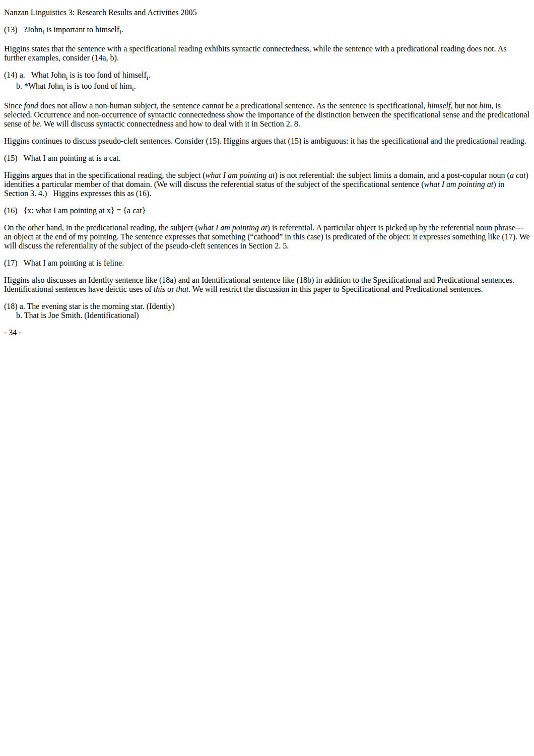Nanzan Linguistics 3: Research Results and Activities 2005
(13) ?Johni is important to himselfi.
Higgins states that the sentence with a specificational reading exhibits syntactic connectedness, while the sentence with a predicational reading does not. As further examples, consider (14a, b).
(14) a. What Johni is is too fond of himselfi.
b. *What Johni is is too fond of himi.
Since fond does not allow a non-human subject, the sentence cannot be a predicational sentence. As the sentence is specificational, himself, but not him, is selected. Occurrence and non-occurrence of syntactic connectedness show the importance of the distinction between the specificational sense and the predicational sense of be. We will discuss syntactic connectedness and how to deal with it in Section 2. 8.
Higgins continues to discuss pseudo-cleft sentences. Consider (15). Higgins argues that (15) is ambiguous: it has the specificational and the predicational reading.
(15) What I am pointing at is a cat.
Higgins argues that in the specificational reading, the subject (what I am pointing at) is not referential: the subject limits a domain, and a post-copular noun (a cat) identifies a particular member of that domain. (We will discuss the referential status of the subject of the specificational sentence (what I am pointing at) in Section 3. 4.) Higgins expresses this as (16).
(16) {x: what I am pointing at x} = {a cat}
On the other hand, in the predicational reading, the subject (what I am pointing at) is referential. A particular object is picked up by the referential noun phrase---an object at the end of my pointing. The sentence expresses that something (“cathood” in this case) is predicated of the object: it expresses something like (17). We will discuss the referentiality of the subject of the pseudo-cleft sentences in Section 2. 5.
(17) What I am pointing at is feline.
Higgins also discusses an Identity sentence like (18a) and an Identificational sentence like (18b) in addition to the Specificational and Predicational sentences. Identificational sentences have deictic uses of this or that. We will restrict the discussion in this paper to Specificational and Predicational sentences.
(18) a. The evening star is the morning star. (Identiy)
b. That is Joe Smith. (Identificational)
- 34 -